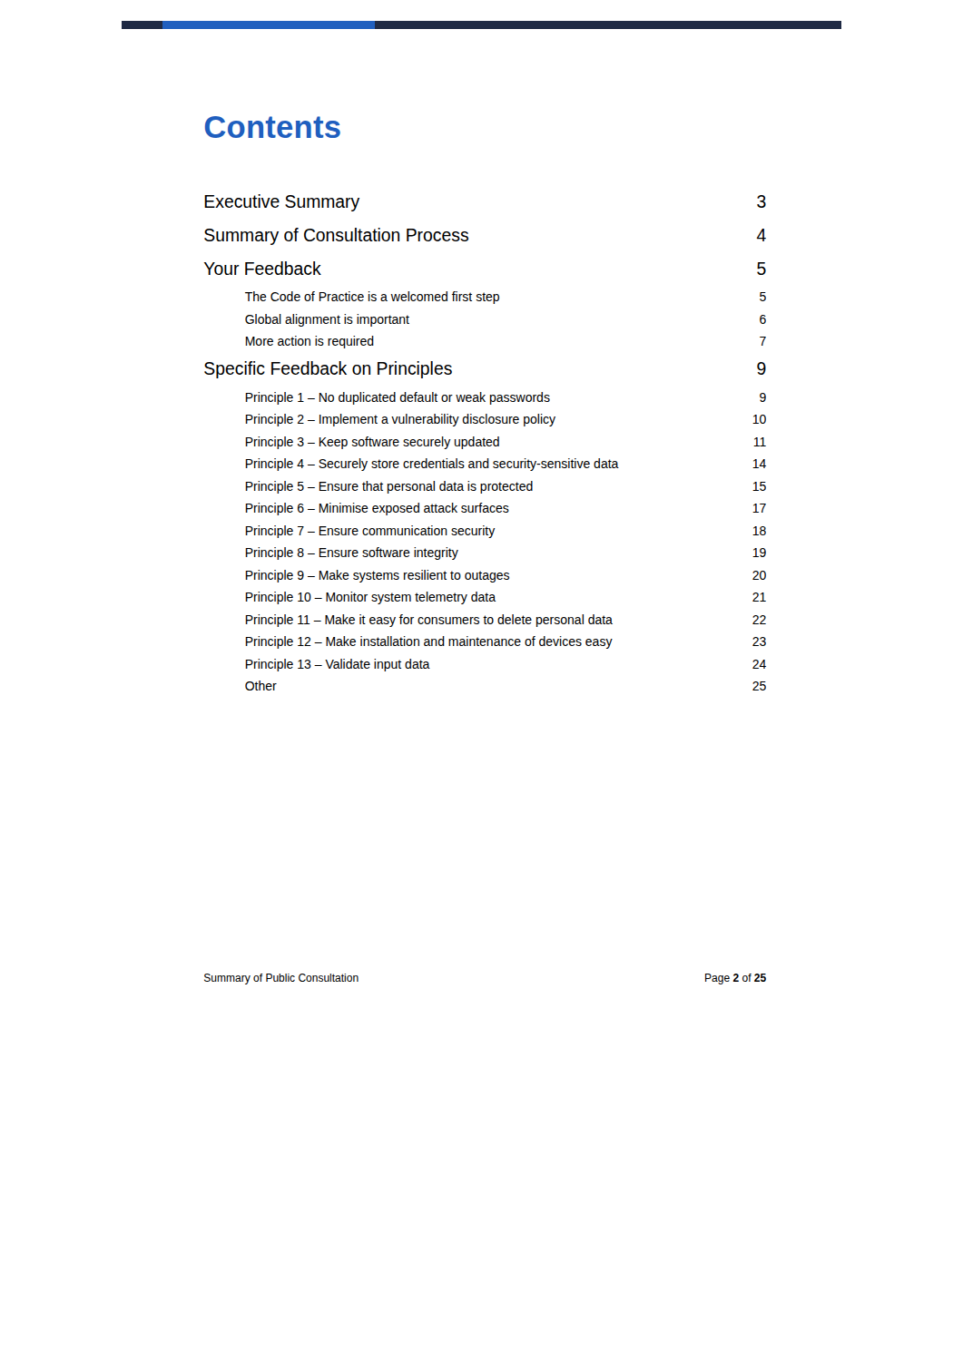Contents
Executive Summary 3
Summary of Consultation Process 4
Your Feedback 5
The Code of Practice is a welcomed first step 5
Global alignment is important 6
More action is required 7
Specific Feedback on Principles 9
Principle 1 – No duplicated default or weak passwords 9
Principle 2 – Implement a vulnerability disclosure policy 10
Principle 3 – Keep software securely updated 11
Principle 4 – Securely store credentials and security-sensitive data 14
Principle 5 – Ensure that personal data is protected 15
Principle 6 – Minimise exposed attack surfaces 17
Principle 7 – Ensure communication security 18
Principle 8 – Ensure software integrity 19
Principle 9 – Make systems resilient to outages 20
Principle 10 – Monitor system telemetry data 21
Principle 11 – Make it easy for consumers to delete personal data 22
Principle 12 – Make installation and maintenance of devices easy 23
Principle 13 – Validate input data 24
Other 25
Summary of Public Consultation
Page 2 of 25